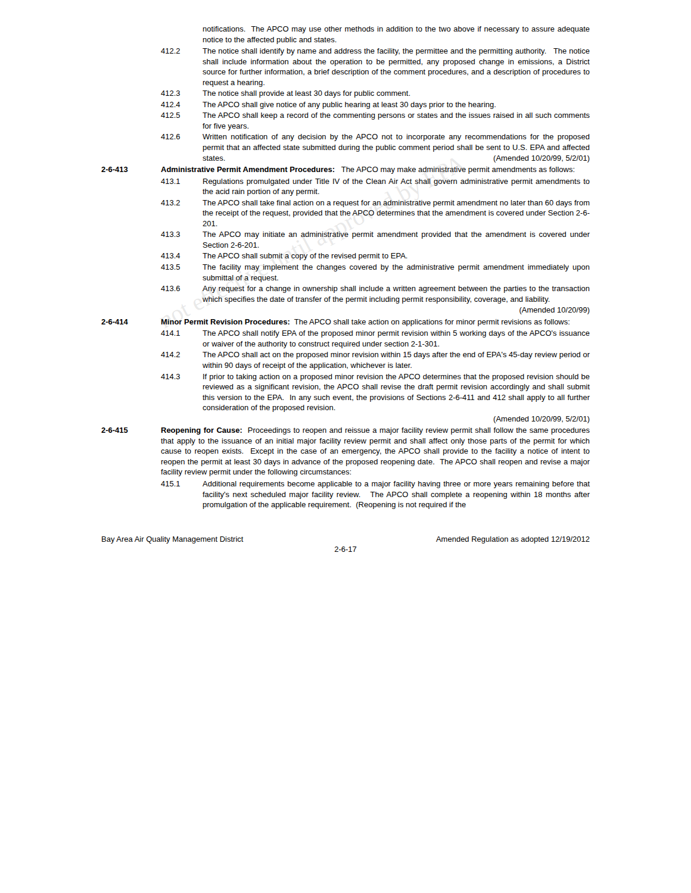not effective until approved by EPA
notifications. The APCO may use other methods in addition to the two above if necessary to assure adequate notice to the affected public and states.
412.2
The notice shall identify by name and address the facility, the permittee and the permitting authority. The notice shall include information about the operation to be permitted, any proposed change in emissions, a District source for further information, a brief description of the comment procedures, and a description of procedures to request a hearing.
412.3
The notice shall provide at least 30 days for public comment.
412.4
The APCO shall give notice of any public hearing at least 30 days prior to the hearing.
412.5
The APCO shall keep a record of the commenting persons or states and the issues raised in all such comments for five years.
412.6
Written notification of any decision by the APCO not to incorporate any recommendations for the proposed permit that an affected state submitted during the public comment period shall be sent to U.S. EPA and affected states.(Amended 10/20/99, 5/2/01)
2-6-413
Administrative Permit Amendment Procedures: The APCO may make administrative permit amendments as follows:
413.1
Regulations promulgated under Title IV of the Clean Air Act shall govern administrative permit amendments to the acid rain portion of any permit.
413.2
The APCO shall take final action on a request for an administrative permit amendment no later than 60 days from the receipt of the request, provided that the APCO determines that the amendment is covered under Section 2-6-201.
413.3
The APCO may initiate an administrative permit amendment provided that the amendment is covered under Section 2-6-201.
413.4
The APCO shall submit a copy of the revised permit to EPA.
413.5
The facility may implement the changes covered by the administrative permit amendment immediately upon submittal of a request.
413.6
Any request for a change in ownership shall include a written agreement between the parties to the transaction which specifies the date of transfer of the permit including permit responsibility, coverage, and liability.
(Amended 10/20/99)
2-6-414
Minor Permit Revision Procedures: The APCO shall take action on applications for minor permit revisions as follows:
414.1
The APCO shall notify EPA of the proposed minor permit revision within 5 working days of the APCO's issuance or waiver of the authority to construct required under section 2-1-301.
414.2
The APCO shall act on the proposed minor revision within 15 days after the end of EPA's 45-day review period or within 90 days of receipt of the application, whichever is later.
414.3
If prior to taking action on a proposed minor revision the APCO determines that the proposed revision should be reviewed as a significant revision, the APCO shall revise the draft permit revision accordingly and shall submit this version to the EPA. In any such event, the provisions of Sections 2-6-411 and 412 shall apply to all further consideration of the proposed revision.
(Amended 10/20/99, 5/2/01)
2-6-415
Reopening for Cause: Proceedings to reopen and reissue a major facility review permit shall follow the same procedures that apply to the issuance of an initial major facility review permit and shall affect only those parts of the permit for which cause to reopen exists. Except in the case of an emergency, the APCO shall provide to the facility a notice of intent to reopen the permit at least 30 days in advance of the proposed reopening date. The APCO shall reopen and revise a major facility review permit under the following circumstances:
415.1
Additional requirements become applicable to a major facility having three or more years remaining before that facility's next scheduled major facility review. The APCO shall complete a reopening within 18 months after promulgation of the applicable requirement. (Reopening is not required if the
Bay Area Air Quality Management District
Amended Regulation as adopted 12/19/2012
2-6-17